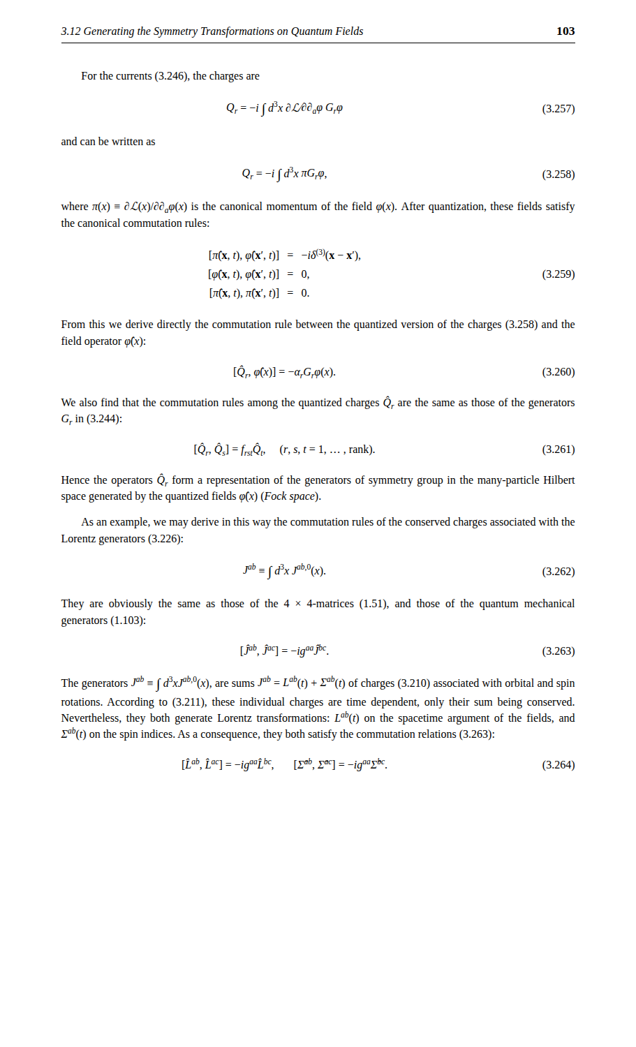3.12 Generating the Symmetry Transformations on Quantum Fields 103
For the currents (3.246), the charges are
Qr = −i ∫ d3x ∂ℒ⁄∂∂aφ Grφ
(3.257)
and can be written as
Qr = −i ∫ d3x πGrφ,
(3.258)
where π(x) ≡ ∂ℒ(x)/∂∂aφ(x) is the canonical momentum of the field φ(x). After quantization, these fields satisfy the canonical commutation rules:
| [ π̂ ( x , t ), φ̂ ( x ′, t )] | = | − iδ (3) ( x − x ′), |
| [ φ̂ ( x , t ), φ̂ ( x ′, t )] | = | 0, |
| [ π̂ ( x , t ), π̂ ( x ′, t )] | = | 0. |
(3.259)
From this we derive directly the commutation rule between the quantized version of the charges (3.258) and the field operator φ̂(x):
[Q̂r, φ̂(x)] = −αrGrφ(x).
(3.260)
We also find that the commutation rules among the quantized charges Q̂r are the same as those of the generators Gr in (3.244):
[Q̂r, Q̂s] = frstQ̂t, (r, s, t = 1, … , rank).
(3.261)
Hence the operators Q̂r form a representation of the generators of symmetry group in the many-particle Hilbert space generated by the quantized fields φ̂(x) (Fock space).
As an example, we may derive in this way the commutation rules of the conserved charges associated with the Lorentz generators (3.226):
Jab ≡ ∫ d3x Jab,0(x).
(3.262)
They are obviously the same as those of the 4 × 4-matrices (1.51), and those of the quantum mechanical generators (1.103):
[Ĵab, Ĵac] = −igaaĴbc.
(3.263)
The generators Jab ≡ ∫ d3xJab,0(x), are sums Jab = Lab(t) + Σab(t) of charges (3.210) associated with orbital and spin rotations. According to (3.211), these individual charges are time dependent, only their sum being conserved. Nevertheless, they both generate Lorentz transformations: Lab(t) on the spacetime argument of the fields, and Σab(t) on the spin indices. As a consequence, they both satisfy the commutation relations (3.263):
[L̂ab, L̂ac] = −igaaL̂bc, [Σ̂ab, Σ̂ac] = −igaaΣ̂bc.
(3.264)